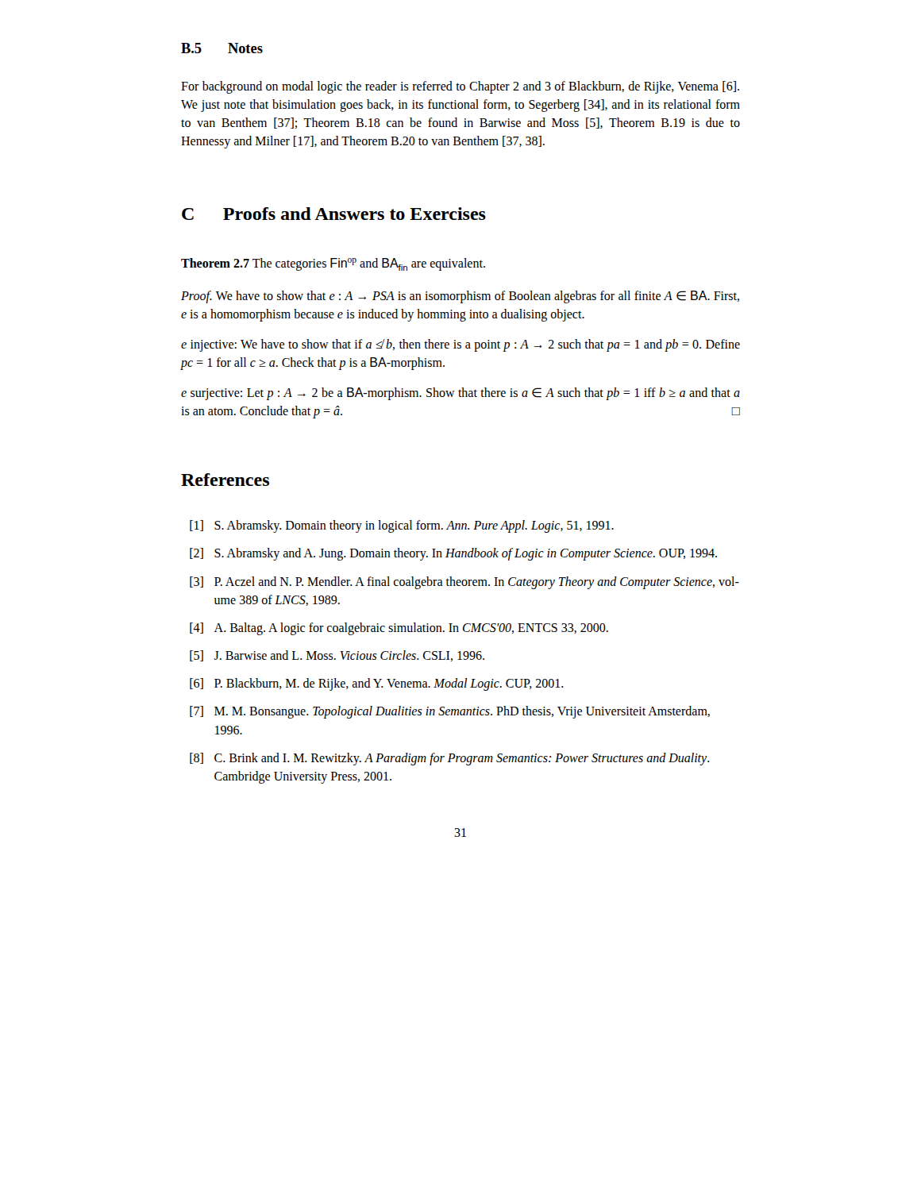B.5 Notes
For background on modal logic the reader is referred to Chapter 2 and 3 of Blackburn, de Rijke, Venema [6]. We just note that bisimulation goes back, in its functional form, to Segerberg [34], and in its relational form to van Benthem [37]; Theorem B.18 can be found in Barwise and Moss [5], Theorem B.19 is due to Hennessy and Milner [17], and Theorem B.20 to van Benthem [37, 38].
CProofs and Answers to Exercises
Theorem 2.7 The categories Finop and BAfin are equivalent.
Proof. We have to show that e : A → PSA is an isomorphism of Boolean algebras for all finite A ∈ BA. First, e is a homomorphism because e is induced by homming into a dualising object.
e injective: We have to show that if a ≰ b, then there is a point p : A → 2 such that pa = 1 and pb = 0. Define pc = 1 for all c ≥ a. Check that p is a BA-morphism.
e surjective: Let p : A → 2 be a BA-morphism. Show that there is a ∈ A such that pb = 1 iff b ≥ a and that a is an atom. Conclude that p = â. □
References
[1] S. Abramsky. Domain theory in logical form. Ann. Pure Appl. Logic, 51, 1991.
[2] S. Abramsky and A. Jung. Domain theory. In Handbook of Logic in Computer Science. OUP, 1994.
[3] P. Aczel and N. P. Mendler. A final coalgebra theorem. In Category Theory and Computer Science, volume 389 of LNCS, 1989.
[4] A. Baltag. A logic for coalgebraic simulation. In CMCS'00, ENTCS 33, 2000.
[5] J. Barwise and L. Moss. Vicious Circles. CSLI, 1996.
[6] P. Blackburn, M. de Rijke, and Y. Venema. Modal Logic. CUP, 2001.
[7] M. M. Bonsangue. Topological Dualities in Semantics. PhD thesis, Vrije Universiteit Amsterdam, 1996.
[8] C. Brink and I. M. Rewitzky. A Paradigm for Program Semantics: Power Structures and Duality. Cambridge University Press, 2001.
31